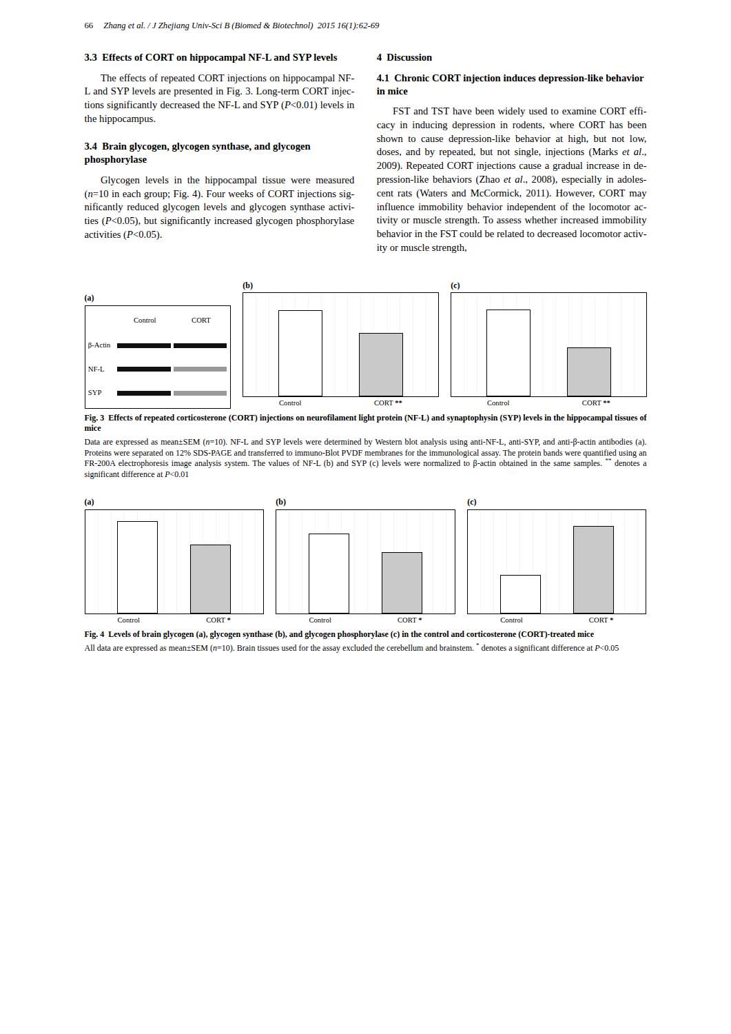66 Zhang et al. / J Zhejiang Univ-Sci B (Biomed & Biotechnol) 2015 16(1):62-69
3.3 Effects of CORT on hippocampal NF-L and SYP levels
The effects of repeated CORT injections on hippocampal NF-L and SYP levels are presented in Fig. 3. Long-term CORT injections significantly decreased the NF-L and SYP (P<0.01) levels in the hippocampus.
3.4 Brain glycogen, glycogen synthase, and glycogen phosphorylase
Glycogen levels in the hippocampal tissue were measured (n=10 in each group; Fig. 4). Four weeks of CORT injections significantly reduced glycogen levels and glycogen synthase activities (P<0.05), but significantly increased glycogen phosphorylase activities (P<0.05).
4 Discussion
4.1 Chronic CORT injection induces depression-like behavior in mice
FST and TST have been widely used to examine CORT efficacy in inducing depression in rodents, where CORT has been shown to cause depression-like behavior at high, but not low, doses, and by repeated, but not single, injections (Marks et al., 2009). Repeated CORT injections cause a gradual increase in depression-like behaviors (Zhao et al., 2008), especially in adolescent rats (Waters and McCormick, 2011). However, CORT may influence immobility behavior independent of the locomotor activity or muscle strength. To assess whether increased immobility behavior in the FST could be related to decreased locomotor activity or muscle strength,
(a)
Control CORT
β-Actin
NF-L
SYP
(b)
Control CORT **
(c)
Control CORT **
Fig. 3 Effects of repeated corticosterone (CORT) injections on neurofilament light protein (NF-L) and synaptophysin (SYP) levels in the hippocampal tissues of mice Data are expressed as mean±SEM (n=10). NF-L and SYP levels were determined by Western blot analysis using anti-NF-L, anti-SYP, and anti-β-actin antibodies (a). Proteins were separated on 12% SDS-PAGE and transferred to immuno-Blot PVDF membranes for the immunological assay. The protein bands were quantified using an FR-200A electrophoresis image analysis system. The values of NF-L (b) and SYP (c) levels were normalized to β-actin obtained in the same samples. ** denotes a significant difference at P<0.01
(a)
Control CORT *
(b)
Control CORT *
(c)
Control CORT *
Fig. 4 Levels of brain glycogen (a), glycogen synthase (b), and glycogen phosphorylase (c) in the control and corticosterone (CORT)-treated mice All data are expressed as mean±SEM (n=10). Brain tissues used for the assay excluded the cerebellum and brainstem. * denotes a significant difference at P<0.05